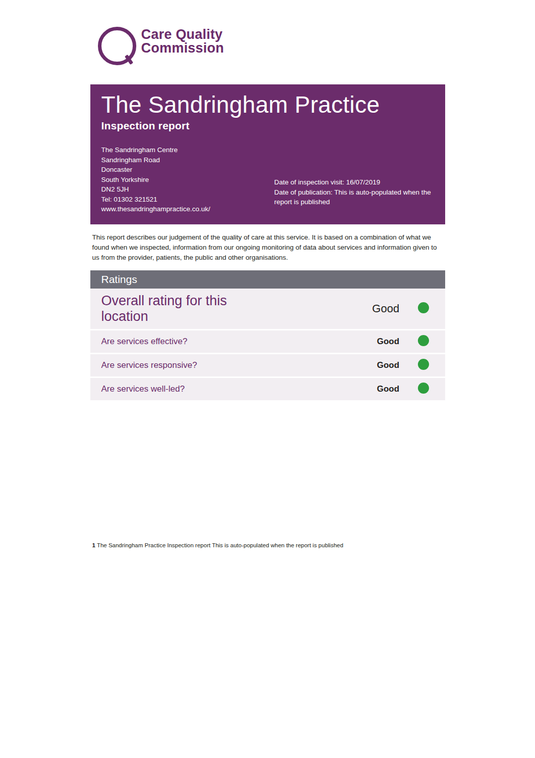Care Quality Commission
The Sandringham Practice
Inspection report
The Sandringham Centre
Sandringham Road
Doncaster
South Yorkshire
DN2 5JH
Tel: 01302 321521
www.thesandringhampractice.co.uk/
Date of inspection visit: 16/07/2019
Date of publication: This is auto-populated when the report is published
This report describes our judgement of the quality of care at this service. It is based on a combination of what we found when we inspected, information from our ongoing monitoring of data about services and information given to us from the provider, patients, the public and other organisations.
Ratings
| Overall rating for this location | Good | |
| Are services effective? | Good | |
| Are services responsive? | Good | |
| Are services well-led? | Good | |
1 The Sandringham Practice Inspection report This is auto-populated when the report is published